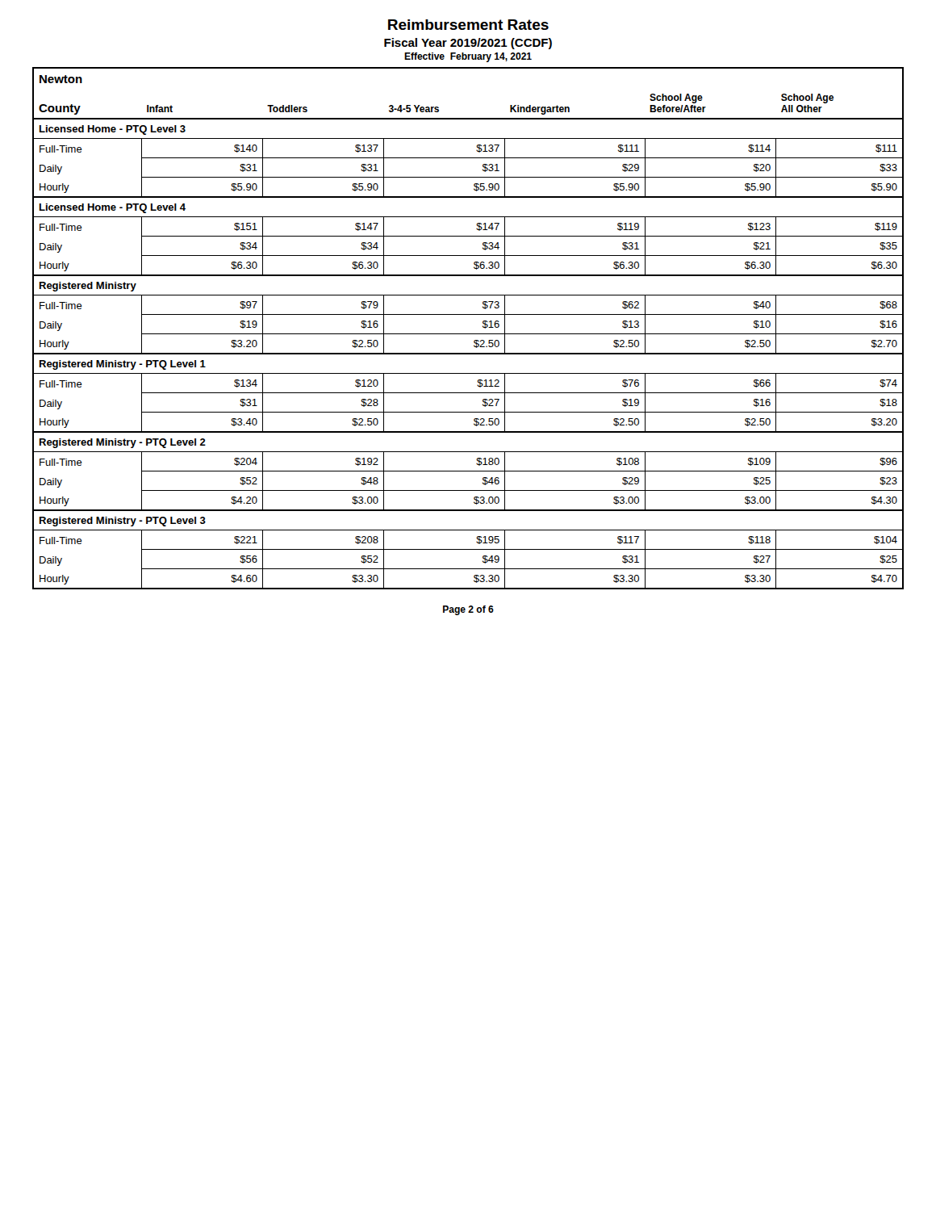Reimbursement Rates
Fiscal Year 2019/2021 (CCDF)
Effective February 14, 2021
| Newton |
| County | Infant | Toddlers | 3-4-5 Years | Kindergarten | School Age Before/After | School Age All Other |
| Licensed Home - PTQ Level 3 |
| Full-Time | $140 | $137 | $137 | $111 | $114 | $111 |
| Daily | $31 | $31 | $31 | $29 | $20 | $33 |
| Hourly | $5.90 | $5.90 | $5.90 | $5.90 | $5.90 | $5.90 |
| Licensed Home - PTQ Level 4 |
| Full-Time | $151 | $147 | $147 | $119 | $123 | $119 |
| Daily | $34 | $34 | $34 | $31 | $21 | $35 |
| Hourly | $6.30 | $6.30 | $6.30 | $6.30 | $6.30 | $6.30 |
| Registered Ministry |
| Full-Time | $97 | $79 | $73 | $62 | $40 | $68 |
| Daily | $19 | $16 | $16 | $13 | $10 | $16 |
| Hourly | $3.20 | $2.50 | $2.50 | $2.50 | $2.50 | $2.70 |
| Registered Ministry - PTQ Level 1 |
| Full-Time | $134 | $120 | $112 | $76 | $66 | $74 |
| Daily | $31 | $28 | $27 | $19 | $16 | $18 |
| Hourly | $3.40 | $2.50 | $2.50 | $2.50 | $2.50 | $3.20 |
| Registered Ministry - PTQ Level 2 |
| Full-Time | $204 | $192 | $180 | $108 | $109 | $96 |
| Daily | $52 | $48 | $46 | $29 | $25 | $23 |
| Hourly | $4.20 | $3.00 | $3.00 | $3.00 | $3.00 | $4.30 |
| Registered Ministry - PTQ Level 3 |
| Full-Time | $221 | $208 | $195 | $117 | $118 | $104 |
| Daily | $56 | $52 | $49 | $31 | $27 | $25 |
| Hourly | $4.60 | $3.30 | $3.30 | $3.30 | $3.30 | $4.70 |
Page 2 of 6